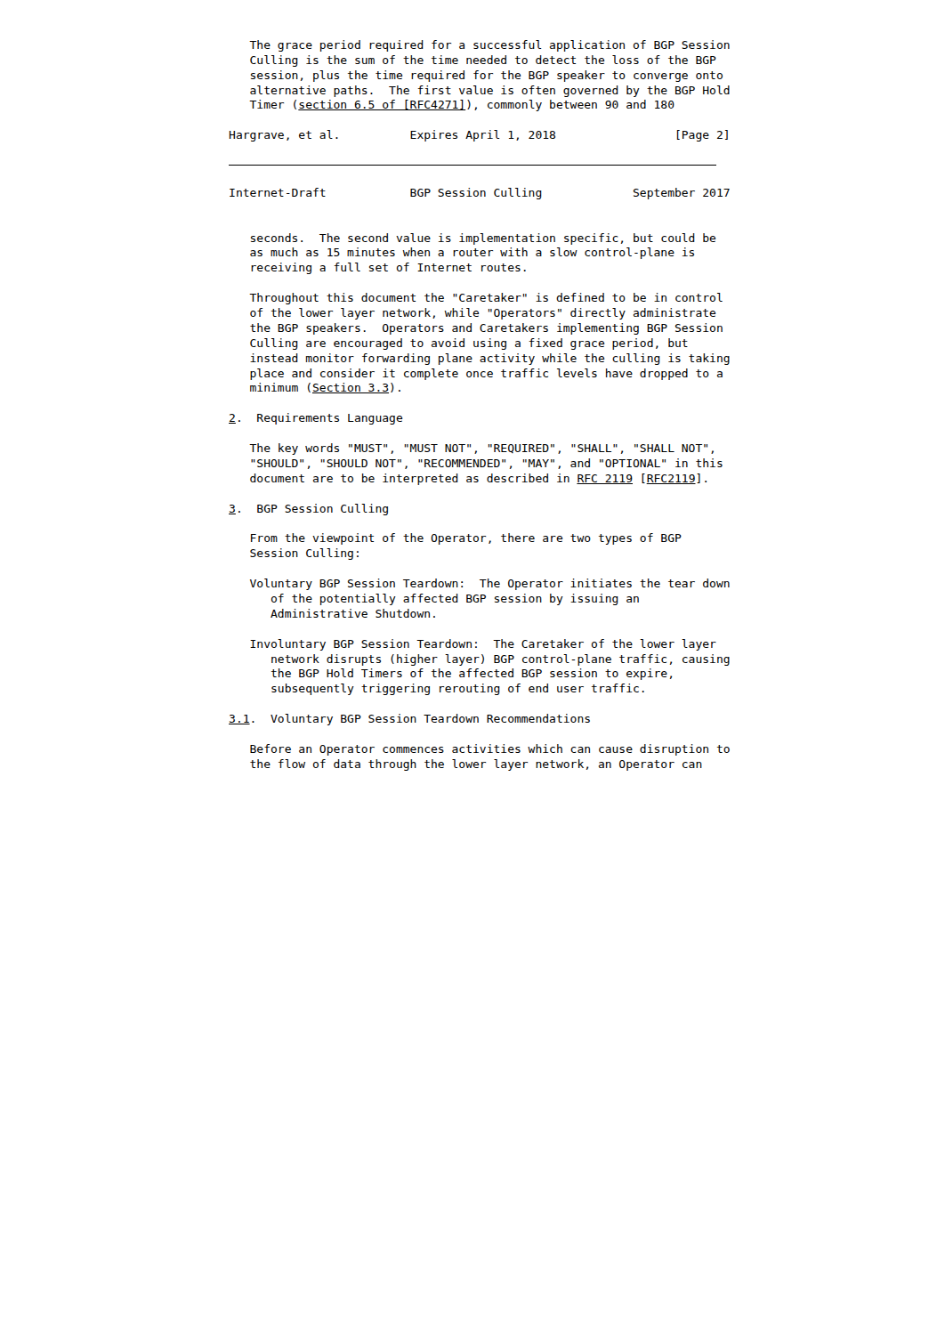The grace period required for a successful application of BGP Session Culling is the sum of the time needed to detect the loss of the BGP session, plus the time required for the BGP speaker to converge onto alternative paths. The first value is often governed by the BGP Hold Timer (section 6.5 of [RFC4271]), commonly between 90 and 180 Hargrave, et al. Expires April 1, 2018 [Page 2]
Internet-Draft BGP Session Culling September 2017 seconds. The second value is implementation specific, but could be as much as 15 minutes when a router with a slow control-plane is receiving a full set of Internet routes. Throughout this document the "Caretaker" is defined to be in control of the lower layer network, while "Operators" directly administrate the BGP speakers. Operators and Caretakers implementing BGP Session Culling are encouraged to avoid using a fixed grace period, but instead monitor forwarding plane activity while the culling is taking place and consider it complete once traffic levels have dropped to a minimum (Section 3.3). 2. Requirements Language The key words "MUST", "MUST NOT", "REQUIRED", "SHALL", "SHALL NOT", "SHOULD", "SHOULD NOT", "RECOMMENDED", "MAY", and "OPTIONAL" in this document are to be interpreted as described in RFC 2119 [RFC2119]. 3. BGP Session Culling From the viewpoint of the Operator, there are two types of BGP Session Culling: Voluntary BGP Session Teardown: The Operator initiates the tear down of the potentially affected BGP session by issuing an Administrative Shutdown. Involuntary BGP Session Teardown: The Caretaker of the lower layer network disrupts (higher layer) BGP control-plane traffic, causing the BGP Hold Timers of the affected BGP session to expire, subsequently triggering rerouting of end user traffic. 3.1. Voluntary BGP Session Teardown Recommendations Before an Operator commences activities which can cause disruption to the flow of data through the lower layer network, an Operator can